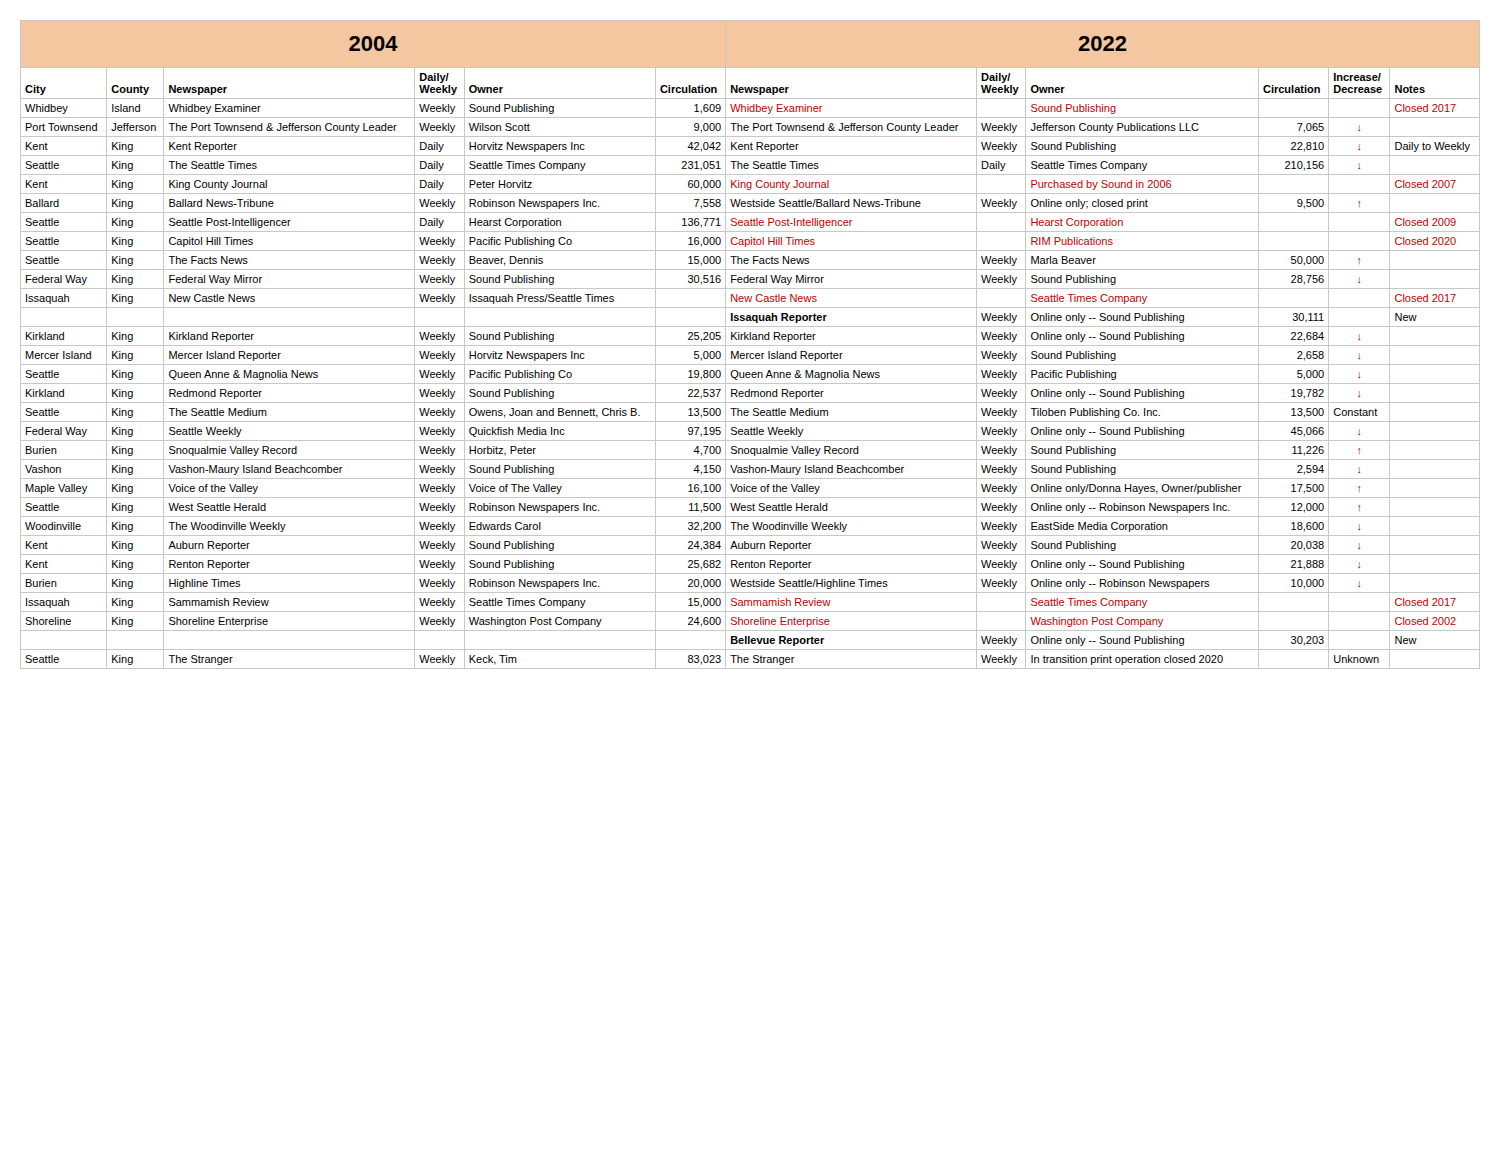| 2004 | 2022 |
| --- | --- |
| City | County | Newspaper | Daily/ Weekly | Owner | Circulation | Newspaper | Daily/ Weekly | Owner | Circulation | Increase/ Decrease | Notes |
| Whidbey | Island | Whidbey Examiner | Weekly | Sound Publishing | 1,609 | Whidbey Examiner | | Sound Publishing | | | Closed 2017 |
| Port Townsend | Jefferson | The Port Townsend & Jefferson County Leader | Weekly | Wilson Scott | 9,000 | The Port Townsend & Jefferson County Leader | Weekly | Jefferson County Publications LLC | 7,065 | ↓ | |
| Kent | King | Kent Reporter | Daily | Horvitz Newspapers Inc | 42,042 | Kent Reporter | Weekly | Sound Publishing | 22,810 | ↓ | Daily to Weekly |
| Seattle | King | The Seattle Times | Daily | Seattle Times Company | 231,051 | The Seattle Times | Daily | Seattle Times Company | 210,156 | ↓ | |
| Kent | King | King County Journal | Daily | Peter Horvitz | 60,000 | King County Journal | | Purchased by Sound in 2006 | | | Closed 2007 |
| Ballard | King | Ballard News-Tribune | Weekly | Robinson Newspapers Inc. | 7,558 | Westside Seattle/Ballard News-Tribune | Weekly | Online only; closed print | 9,500 | ↑ | |
| Seattle | King | Seattle Post-Intelligencer | Daily | Hearst Corporation | 136,771 | Seattle Post-Intelligencer | | Hearst Corporation | | | Closed 2009 |
| Seattle | King | Capitol Hill Times | Weekly | Pacific Publishing Co | 16,000 | Capitol Hill Times | | RIM Publications | | | Closed 2020 |
| Seattle | King | The Facts News | Weekly | Beaver, Dennis | 15,000 | The Facts News | Weekly | Marla Beaver | 50,000 | ↑ | |
| Federal Way | King | Federal Way Mirror | Weekly | Sound Publishing | 30,516 | Federal Way Mirror | Weekly | Sound Publishing | 28,756 | ↓ | |
| Issaquah | King | New Castle News | Weekly | Issaquah Press/Seattle Times | | New Castle News | | Seattle Times Company | | | Closed 2017 |
| | | | | | | Issaquah Reporter | Weekly | Online only -- Sound Publishing | 30,111 | | New |
| Kirkland | King | Kirkland Reporter | Weekly | Sound Publishing | 25,205 | Kirkland Reporter | Weekly | Online only -- Sound Publishing | 22,684 | ↓ | |
| Mercer Island | King | Mercer Island Reporter | Weekly | Horvitz Newspapers Inc | 5,000 | Mercer Island Reporter | Weekly | Sound Publishing | 2,658 | ↓ | |
| Seattle | King | Queen Anne & Magnolia News | Weekly | Pacific Publishing Co | 19,800 | Queen Anne & Magnolia News | Weekly | Pacific Publishing | 5,000 | ↓ | |
| Kirkland | King | Redmond Reporter | Weekly | Sound Publishing | 22,537 | Redmond Reporter | Weekly | Online only -- Sound Publishing | 19,782 | ↓ | |
| Seattle | King | The Seattle Medium | Weekly | Owens, Joan and Bennett, Chris B. | 13,500 | The Seattle Medium | Weekly | Tiloben Publishing Co. Inc. | 13,500 | Constant | |
| Federal Way | King | Seattle Weekly | Weekly | Quickfish Media Inc | 97,195 | Seattle Weekly | Weekly | Online only -- Sound Publishing | 45,066 | ↓ | |
| Burien | King | Snoqualmie Valley Record | Weekly | Horbitz, Peter | 4,700 | Snoqualmie Valley Record | Weekly | Sound Publishing | 11,226 | ↑ | |
| Vashon | King | Vashon-Maury Island Beachcomber | Weekly | Sound Publishing | 4,150 | Vashon-Maury Island Beachcomber | Weekly | Sound Publishing | 2,594 | ↓ | |
| Maple Valley | King | Voice of the Valley | Weekly | Voice of The Valley | 16,100 | Voice of the Valley | Weekly | Online only/Donna Hayes, Owner/publisher | 17,500 | ↑ | |
| Seattle | King | West Seattle Herald | Weekly | Robinson Newspapers Inc. | 11,500 | West Seattle Herald | Weekly | Online only -- Robinson Newspapers Inc. | 12,000 | ↑ | |
| Woodinville | King | The Woodinville Weekly | Weekly | Edwards Carol | 32,200 | The Woodinville Weekly | Weekly | EastSide Media Corporation | 18,600 | ↓ | |
| Kent | King | Auburn Reporter | Weekly | Sound Publishing | 24,384 | Auburn Reporter | Weekly | Sound Publishing | 20,038 | ↓ | |
| Kent | King | Renton Reporter | Weekly | Sound Publishing | 25,682 | Renton Reporter | Weekly | Online only -- Sound Publishing | 21,888 | ↓ | |
| Burien | King | Highline Times | Weekly | Robinson Newspapers Inc. | 20,000 | Westside Seattle/Highline Times | Weekly | Online only -- Robinson Newspapers | 10,000 | ↓ | |
| Issaquah | King | Sammamish Review | Weekly | Seattle Times Company | 15,000 | Sammamish Review | | Seattle Times Company | | | Closed 2017 |
| Shoreline | King | Shoreline Enterprise | Weekly | Washington Post Company | 24,600 | Shoreline Enterprise | | Washington Post Company | | | Closed 2002 |
| | | | | | | Bellevue Reporter | Weekly | Online only -- Sound Publishing | 30,203 | | New |
| Seattle | King | The Stranger | Weekly | Keck, Tim | 83,023 | The Stranger | Weekly | In transition print operation closed 2020 | | Unknown | |